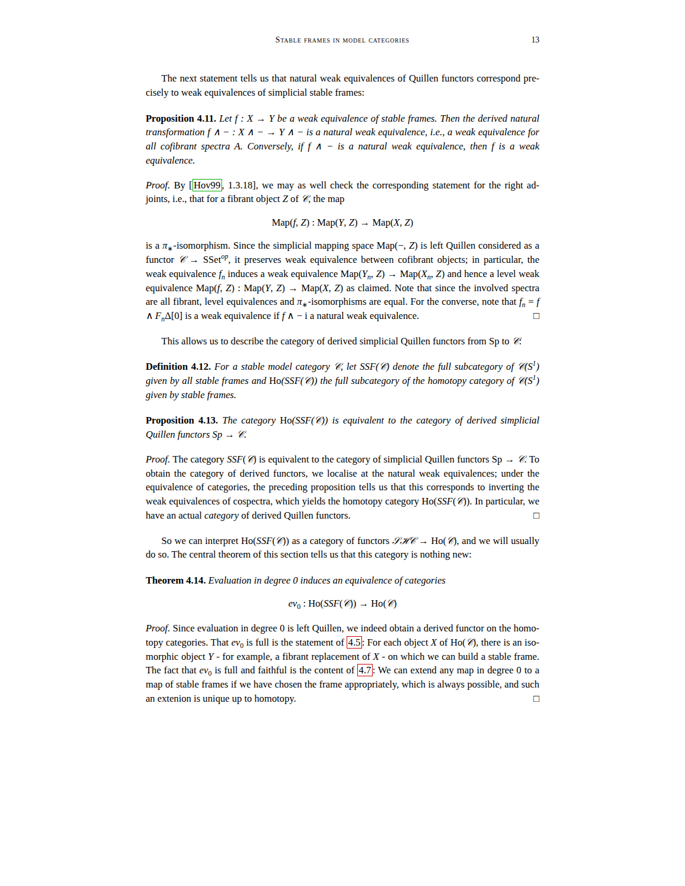Stable frames in model categories 13
The next statement tells us that natural weak equivalences of Quillen functors correspond precisely to weak equivalences of simplicial stable frames:
Proposition 4.11. Let f : X → Y be a weak equivalence of stable frames. Then the derived natural transformation f ∧ − : X ∧ − → Y ∧ − is a natural weak equivalence, i.e., a weak equivalence for all cofibrant spectra A. Conversely, if f ∧ − is a natural weak equivalence, then f is a weak equivalence.
Proof. By [Hov99, 1.3.18], we may as well check the corresponding statement for the right adjoints, i.e., that for a fibrant object Z of 𝒞, the map
Map(f, Z) : Map(Y, Z) → Map(X, Z)
is a π∗-isomorphism. Since the simplicial mapping space Map(−, Z) is left Quillen considered as a functor 𝒞 → SSetop, it preserves weak equivalence between cofibrant objects; in particular, the weak equivalence fn induces a weak equivalence Map(Yn, Z) → Map(Xn, Z) and hence a level weak equivalence Map(f, Z) : Map(Y, Z) → Map(X, Z) as claimed. Note that since the involved spectra are all fibrant, level equivalences and π∗-isomorphisms are equal. For the converse, note that fn = f ∧ Fn Δ[0] is a weak equivalence if f ∧ − i a natural weak equivalence.
This allows us to describe the category of derived simplicial Quillen functors from Sp to 𝒞:
Definition 4.12. For a stable model category 𝒞, let SSF(𝒞) denote the full subcategory of 𝒞(S1) given by all stable frames and Ho(SSF(𝒞)) the full subcategory of the homotopy category of 𝒞(S1) given by stable frames.
Proposition 4.13. The category Ho(SSF(𝒞)) is equivalent to the category of derived simplicial Quillen functors Sp → 𝒞.
Proof. The category SSF(𝒞) is equivalent to the category of simplicial Quillen functors Sp → 𝒞. To obtain the category of derived functors, we localise at the natural weak equivalences; under the equivalence of categories, the preceding proposition tells us that this corresponds to inverting the weak equivalences of cospectra, which yields the homotopy category Ho(SSF(𝒞)). In particular, we have an actual category of derived Quillen functors.
So we can interpret Ho(SSF(𝒞)) as a category of functors 𝒮ℋ𝒞 → Ho(𝒞), and we will usually do so. The central theorem of this section tells us that this category is nothing new:
Theorem 4.14. Evaluation in degree 0 induces an equivalence of categories
ev0 : Ho(SSF(𝒞)) → Ho(𝒞)
Proof. Since evaluation in degree 0 is left Quillen, we indeed obtain a derived functor on the homotopy categories. That ev0 is full is the statement of 4.5: For each object X of Ho(𝒞), there is an isomorphic object Y - for example, a fibrant replacement of X - on which we can build a stable frame. The fact that ev0 is full and faithful is the content of 4.7: We can extend any map in degree 0 to a map of stable frames if we have chosen the frame appropriately, which is always possible, and such an extenion is unique up to homotopy.